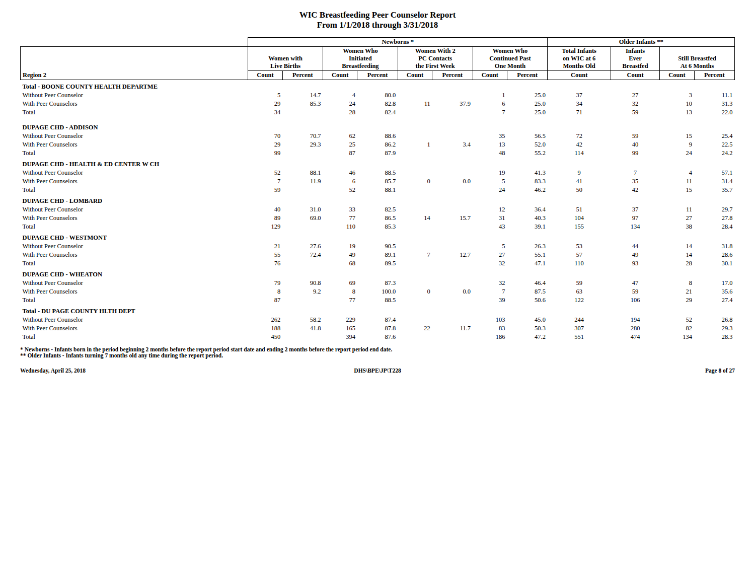WIC Breastfeeding Peer Counselor Report
From 1/1/2018 through 3/31/2018
| | Newborns * | Older Infants ** |
| --- | --- | --- |
| Region 2 | Women with Live Births | Women Who Initiated Breastfeeding | Women With 2 PC Contacts the First Week | Women Who Continued Past One Month | Total Infants on WIC at 6 Months Old | Infants Ever Breastfed | Still Breastfed At 6 Months |
| Count | Percent | Count | Percent | Count | Percent | Count | Percent | Count | Count | Count | Percent |
| Total - BOONE COUNTY HEALTH DEPARTME | |
| Without Peer Counselor | 5 | 14.7 | 4 | 80.0 | | | 1 | 25.0 | 37 | 27 | 3 | 11.1 |
| With Peer Counselors | 29 | 85.3 | 24 | 82.8 | 11 | 37.9 | 6 | 25.0 | 34 | 32 | 10 | 31.3 |
| Total | 34 | | 28 | 82.4 | | | 7 | 25.0 | 71 | 59 | 13 | 22.0 |
| DUPAGE CHD - ADDISON | |
| Without Peer Counselor | 70 | 70.7 | 62 | 88.6 | | | 35 | 56.5 | 72 | 59 | 15 | 25.4 |
| With Peer Counselors | 29 | 29.3 | 25 | 86.2 | 1 | 3.4 | 13 | 52.0 | 42 | 40 | 9 | 22.5 |
| Total | 99 | | 87 | 87.9 | | | 48 | 55.2 | 114 | 99 | 24 | 24.2 |
| DUPAGE CHD - HEALTH & ED CENTER W CH | |
| Without Peer Counselor | 52 | 88.1 | 46 | 88.5 | | | 19 | 41.3 | 9 | 7 | 4 | 57.1 |
| With Peer Counselors | 7 | 11.9 | 6 | 85.7 | 0 | 0.0 | 5 | 83.3 | 41 | 35 | 11 | 31.4 |
| Total | 59 | | 52 | 88.1 | | | 24 | 46.2 | 50 | 42 | 15 | 35.7 |
| DUPAGE CHD - LOMBARD | |
| Without Peer Counselor | 40 | 31.0 | 33 | 82.5 | | | 12 | 36.4 | 51 | 37 | 11 | 29.7 |
| With Peer Counselors | 89 | 69.0 | 77 | 86.5 | 14 | 15.7 | 31 | 40.3 | 104 | 97 | 27 | 27.8 |
| Total | 129 | | 110 | 85.3 | | | 43 | 39.1 | 155 | 134 | 38 | 28.4 |
| DUPAGE CHD - WESTMONT | |
| Without Peer Counselor | 21 | 27.6 | 19 | 90.5 | | | 5 | 26.3 | 53 | 44 | 14 | 31.8 |
| With Peer Counselors | 55 | 72.4 | 49 | 89.1 | 7 | 12.7 | 27 | 55.1 | 57 | 49 | 14 | 28.6 |
| Total | 76 | | 68 | 89.5 | | | 32 | 47.1 | 110 | 93 | 28 | 30.1 |
| DUPAGE CHD - WHEATON | |
| Without Peer Counselor | 79 | 90.8 | 69 | 87.3 | | | 32 | 46.4 | 59 | 47 | 8 | 17.0 |
| With Peer Counselors | 8 | 9.2 | 8 | 100.0 | 0 | 0.0 | 7 | 87.5 | 63 | 59 | 21 | 35.6 |
| Total | 87 | | 77 | 88.5 | | | 39 | 50.6 | 122 | 106 | 29 | 27.4 |
| Total - DU PAGE COUNTY HLTH DEPT | |
| Without Peer Counselor | 262 | 58.2 | 229 | 87.4 | | | 103 | 45.0 | 244 | 194 | 52 | 26.8 |
| With Peer Counselors | 188 | 41.8 | 165 | 87.8 | 22 | 11.7 | 83 | 50.3 | 307 | 280 | 82 | 29.3 |
| Total | 450 | | 394 | 87.6 | | | 186 | 47.2 | 551 | 474 | 134 | 28.3 |
* Newborns - Infants born in the period beginning 2 months before the report period start date and ending 2 months before the report period end date.
** Older Infants - Infants turning 7 months old any time during the report period.
Wednesday, April 25, 2018
DHS\BPE\JP\T228
Page 8 of 27